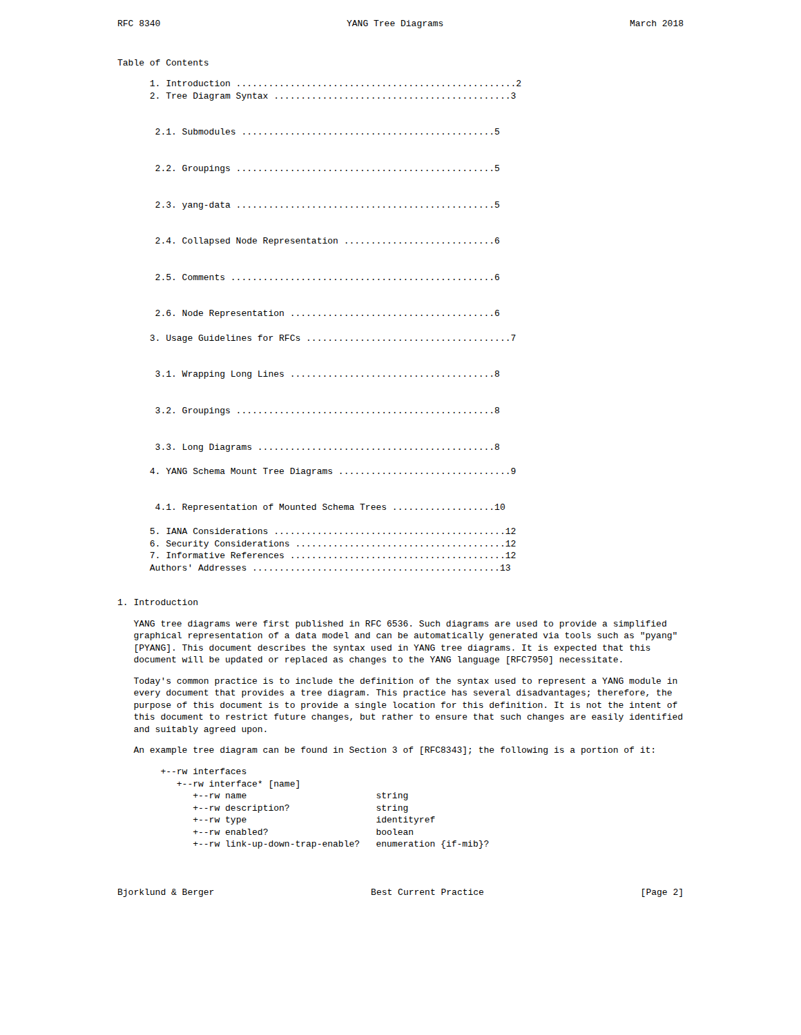RFC 8340 YANG Tree Diagrams March 2018
Table of Contents
1. Introduction ....................................................2
2. Tree Diagram Syntax ............................................3
2.1. Submodules ...............................................5
2.2. Groupings ................................................5
2.3. yang-data ................................................5
2.4. Collapsed Node Representation ............................6
2.5. Comments .................................................6
2.6. Node Representation ......................................6
3. Usage Guidelines for RFCs ......................................7
3.1. Wrapping Long Lines ......................................8
3.2. Groupings ................................................8
3.3. Long Diagrams ............................................8
4. YANG Schema Mount Tree Diagrams ................................9
4.1. Representation of Mounted Schema Trees ...................10
5. IANA Considerations ...........................................12
6. Security Considerations .......................................12
7. Informative References ........................................12
Authors' Addresses ..............................................13
1. Introduction
YANG tree diagrams were first published in RFC 6536. Such diagrams are used to provide a simplified graphical representation of a data model and can be automatically generated via tools such as "pyang" [PYANG]. This document describes the syntax used in YANG tree diagrams. It is expected that this document will be updated or replaced as changes to the YANG language [RFC7950] necessitate.
Today's common practice is to include the definition of the syntax used to represent a YANG module in every document that provides a tree diagram. This practice has several disadvantages; therefore, the purpose of this document is to provide a single location for this definition. It is not the intent of this document to restrict future changes, but rather to ensure that such changes are easily identified and suitably agreed upon.
An example tree diagram can be found in Section 3 of [RFC8343]; the following is a portion of it:
  +--rw interfaces
     +--rw interface* [name]
        +--rw name                        string
        +--rw description?                string
        +--rw type                        identityref
        +--rw enabled?                    boolean
        +--rw link-up-down-trap-enable?   enumeration {if-mib}?
Bjorklund & Berger Best Current Practice[Page 2]